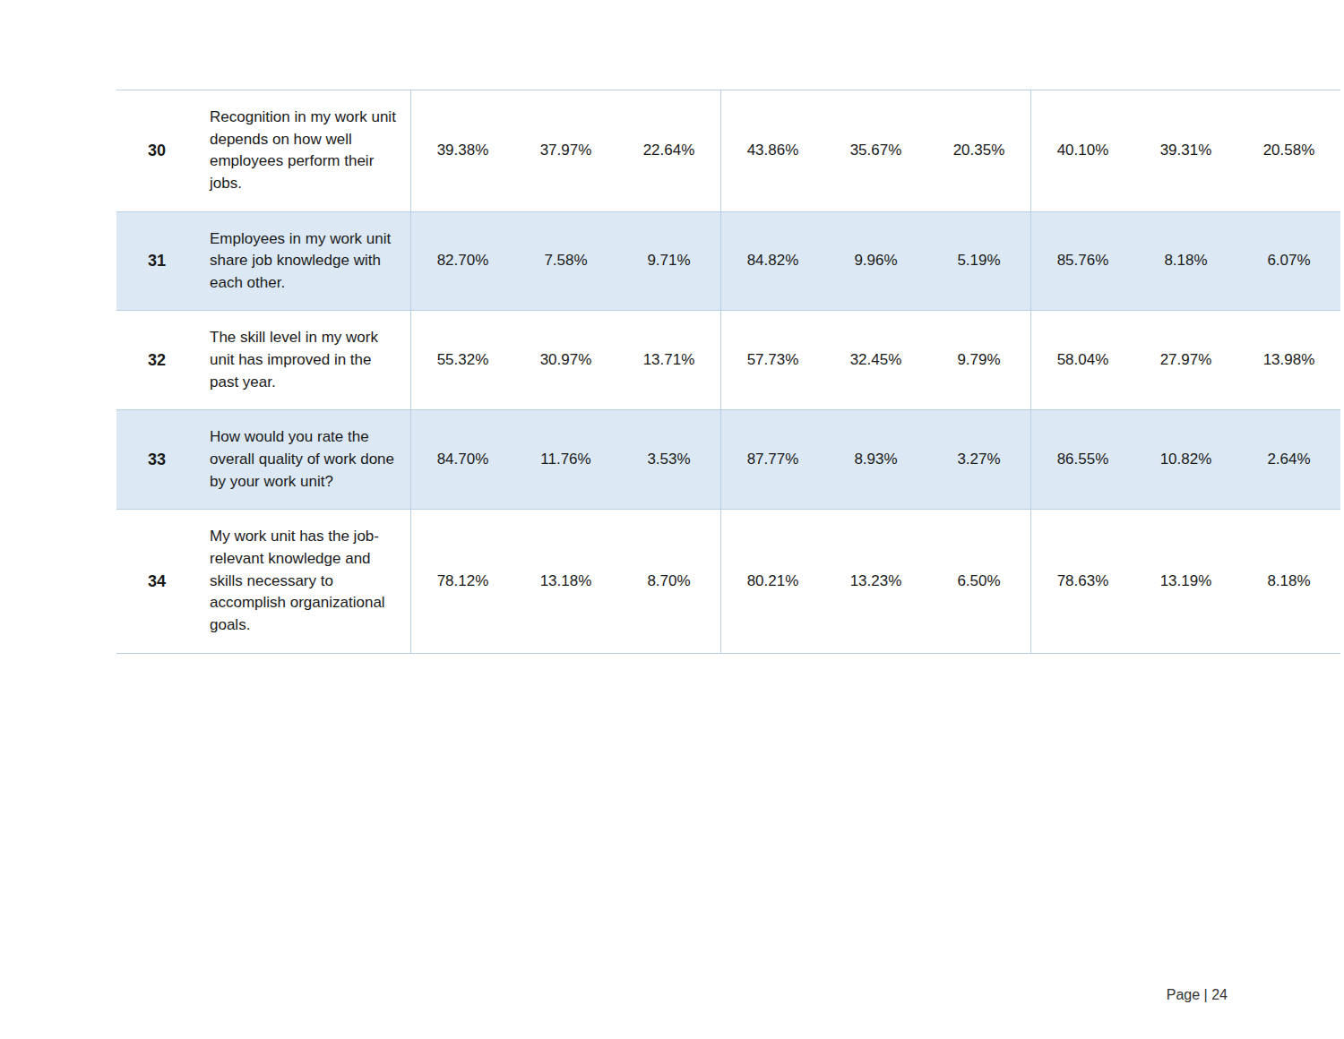| 30 | Recognition in my work unit depends on how well employees perform their jobs. | 39.38% | 37.97% | 22.64% | 43.86% | 35.67% | 20.35% | 40.10% | 39.31% | 20.58% |
| 31 | Employees in my work unit share job knowledge with each other. | 82.70% | 7.58% | 9.71% | 84.82% | 9.96% | 5.19% | 85.76% | 8.18% | 6.07% |
| 32 | The skill level in my work unit has improved in the past year. | 55.32% | 30.97% | 13.71% | 57.73% | 32.45% | 9.79% | 58.04% | 27.97% | 13.98% |
| 33 | How would you rate the overall quality of work done by your work unit? | 84.70% | 11.76% | 3.53% | 87.77% | 8.93% | 3.27% | 86.55% | 10.82% | 2.64% |
| 34 | My work unit has the job-relevant knowledge and skills necessary to accomplish organizational goals. | 78.12% | 13.18% | 8.70% | 80.21% | 13.23% | 6.50% | 78.63% | 13.19% | 8.18% |
Page | 24